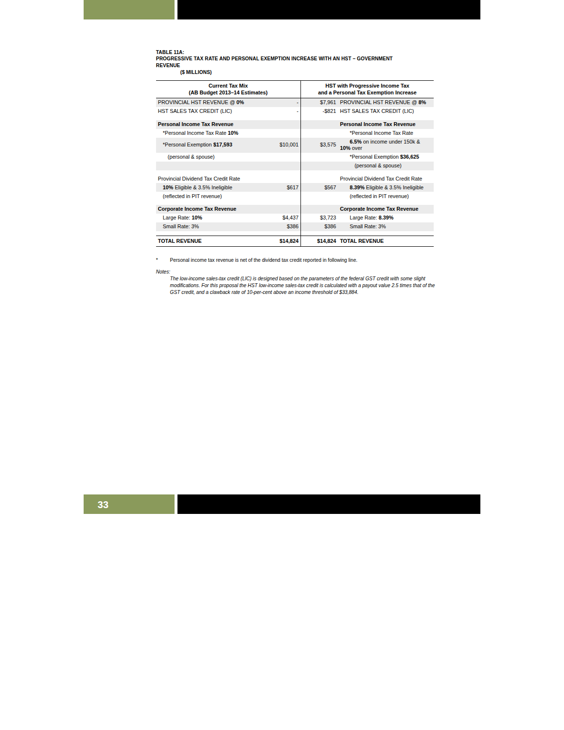TABLE 11A: PROGRESSIVE TAX RATE AND PERSONAL EXEMPTION INCREASE WITH AN HST – GOVERNMENT REVENUE($ MILLIONS)
| Current Tax Mix (AB Budget 2013–14 Estimates) | HST with Progressive Income Tax and a Personal Tax Exemption Increase |
| --- | --- |
| PROVINCIAL HST REVENUE @ 0% | - | $7,961 | PROVINCIAL HST REVENUE @ 8% |
| HST SALES TAX CREDIT (LIC) | - | -$821 | HST SALES TAX CREDIT (LIC) |
| Personal Income Tax Revenue | | | Personal Income Tax Revenue |
| *Personal Income Tax Rate 10% | | | *Personal Income Tax Rate |
| *Personal Exemption $17,593 | $10,001 | $3,575 | 6.5% on income under 150k & 10% over |
| (personal & spouse) | | | *Personal Exemption $36,625 |
| | | | (personal & spouse) |
| Provincial Dividend Tax Credit Rate | | | Provincial Dividend Tax Credit Rate |
| 10% Eligible & 3.5% Ineligible | $617 | $567 | 8.39% Eligible & 3.5% Ineligible |
| (reflected in PIT revenue) | | | (reflected in PIT revenue) |
| Corporate Income Tax Revenue | | | Corporate Income Tax Revenue |
| Large Rate: 10% | $4,437 | $3,723 | Large Rate: 8.39% |
| Small Rate: 3% | $386 | $386 | Small Rate: 3% |
| TOTAL REVENUE | $14,824 | $14,824 | TOTAL REVENUE |
*Personal income tax revenue is net of the dividend tax credit reported in following line.
Notes:
The low-income sales-tax credit (LIC) is designed based on the parameters of the federal GST credit with some slight modifications. For this proposal the HST low-income sales-tax credit is calculated with a payout value 2.5 times that of the GST credit, and a clawback rate of 10-per-cent above an income threshold of $33,884.
33